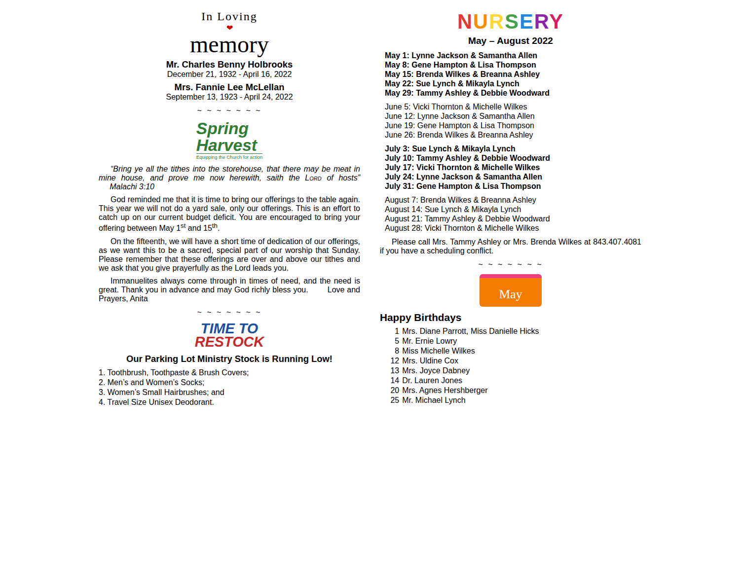In Loving
❤
memory
Mr. Charles Benny Holbrooks
December 21, 1932 - April 16, 2022
Mrs. Fannie Lee McLellan
September 13, 1923 - April 24, 2022
~ ~ ~ ~ ~ ~ ~
Spring Harvest Equipping the Church for action
“Bring ye all the tithes into the storehouse, that there may be meat in mine house, and prove me now herewith, saith the Lord of hosts” Malachi 3:10
God reminded me that it is time to bring our offerings to the table again. This year we will not do a yard sale, only our offerings. This is an effort to catch up on our current budget deficit. You are encouraged to bring your offering between May 1st and 15th.
On the fifteenth, we will have a short time of dedication of our offerings, as we want this to be a sacred, special part of our worship that Sunday. Please remember that these offerings are over and above our tithes and we ask that you give prayerfully as the Lord leads you.
Immanuelites always come through in times of need, and the need is great. Thank you in advance and may God richly bless you. Love and Prayers, Anita
~ ~ ~ ~ ~ ~ ~
TIME TO RESTOCK
Our Parking Lot Ministry Stock is Running Low!
1. Toothbrush, Toothpaste & Brush Covers;
2. Men’s and Women’s Socks;
3. Women’s Small Hairbrushes; and
4. Travel Size Unisex Deodorant.
NURSERY
May – August 2022
May 1: Lynne Jackson & Samantha Allen
May 8: Gene Hampton & Lisa Thompson
May 15: Brenda Wilkes & Breanna Ashley
May 22: Sue Lynch & Mikayla Lynch
May 29: Tammy Ashley & Debbie Woodward
June 5: Vicki Thornton & Michelle Wilkes
June 12: Lynne Jackson & Samantha Allen
June 19: Gene Hampton & Lisa Thompson
June 26: Brenda Wilkes & Breanna Ashley
July 3: Sue Lynch & Mikayla Lynch
July 10: Tammy Ashley & Debbie Woodward
July 17: Vicki Thornton & Michelle Wilkes
July 24: Lynne Jackson & Samantha Allen
July 31: Gene Hampton & Lisa Thompson
August 7: Brenda Wilkes & Breanna Ashley
August 14: Sue Lynch & Mikayla Lynch
August 21: Tammy Ashley & Debbie Woodward
August 28: Vicki Thornton & Michelle Wilkes
Please call Mrs. Tammy Ashley or Mrs. Brenda Wilkes at 843.407.4081 if you have a scheduling conflict.
~ ~ ~ ~ ~ ~ ~
May
Happy Birthdays
| 1 | Mrs. Diane Parrott, Miss Danielle Hicks |
| 5 | Mr. Ernie Lowry |
| 8 | Miss Michelle Wilkes |
| 12 | Mrs. Uldine Cox |
| 13 | Mrs. Joyce Dabney |
| 14 | Dr. Lauren Jones |
| 20 | Mrs. Agnes Hershberger |
| 25 | Mr. Michael Lynch |